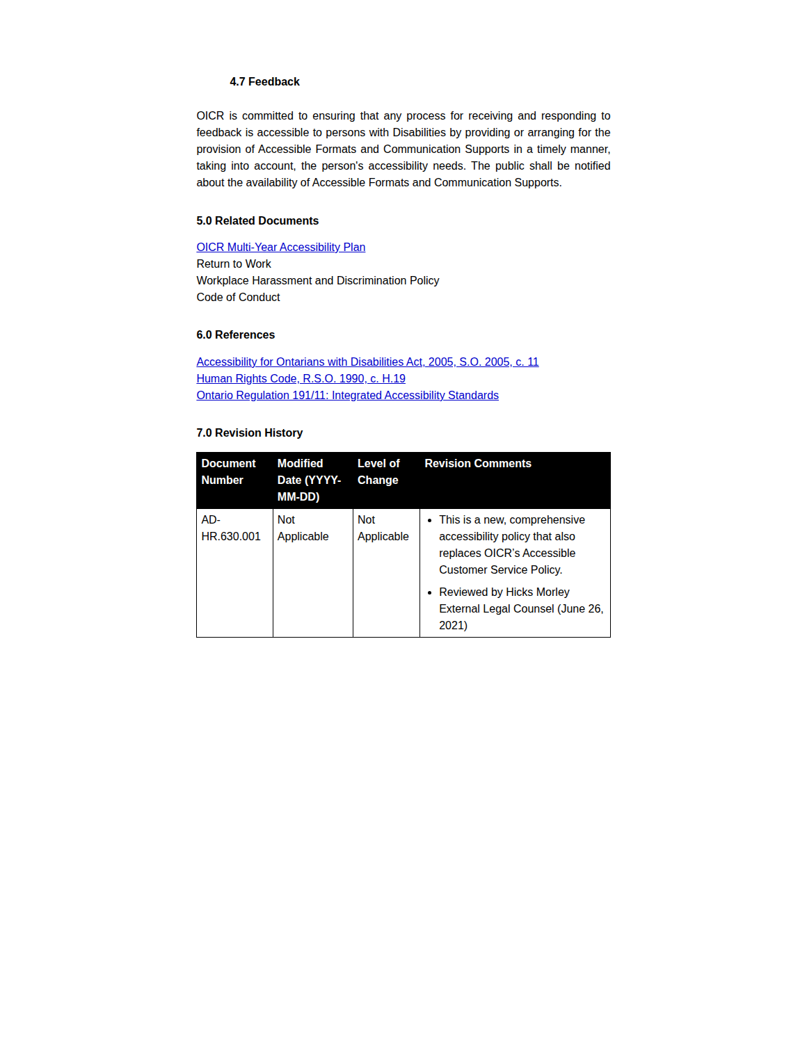4.7 Feedback
OICR is committed to ensuring that any process for receiving and responding to feedback is accessible to persons with Disabilities by providing or arranging for the provision of Accessible Formats and Communication Supports in a timely manner, taking into account, the person's accessibility needs. The public shall be notified about the availability of Accessible Formats and Communication Supports.
5.0 Related Documents
OICR Multi-Year Accessibility Plan
Return to Work
Workplace Harassment and Discrimination Policy
Code of Conduct
6.0 References
Accessibility for Ontarians with Disabilities Act, 2005, S.O. 2005, c. 11
Human Rights Code, R.S.O. 1990, c. H.19
Ontario Regulation 191/11: Integrated Accessibility Standards
7.0 Revision History
| Document Number | Modified Date (YYYY-MM-DD) | Level of Change | Revision Comments |
| --- | --- | --- | --- |
| AD-HR.630.001 | Not Applicable | Not Applicable | This is a new, comprehensive accessibility policy that also replaces OICR’s Accessible Customer Service Policy. Reviewed by Hicks Morley External Legal Counsel (June 26, 2021) |